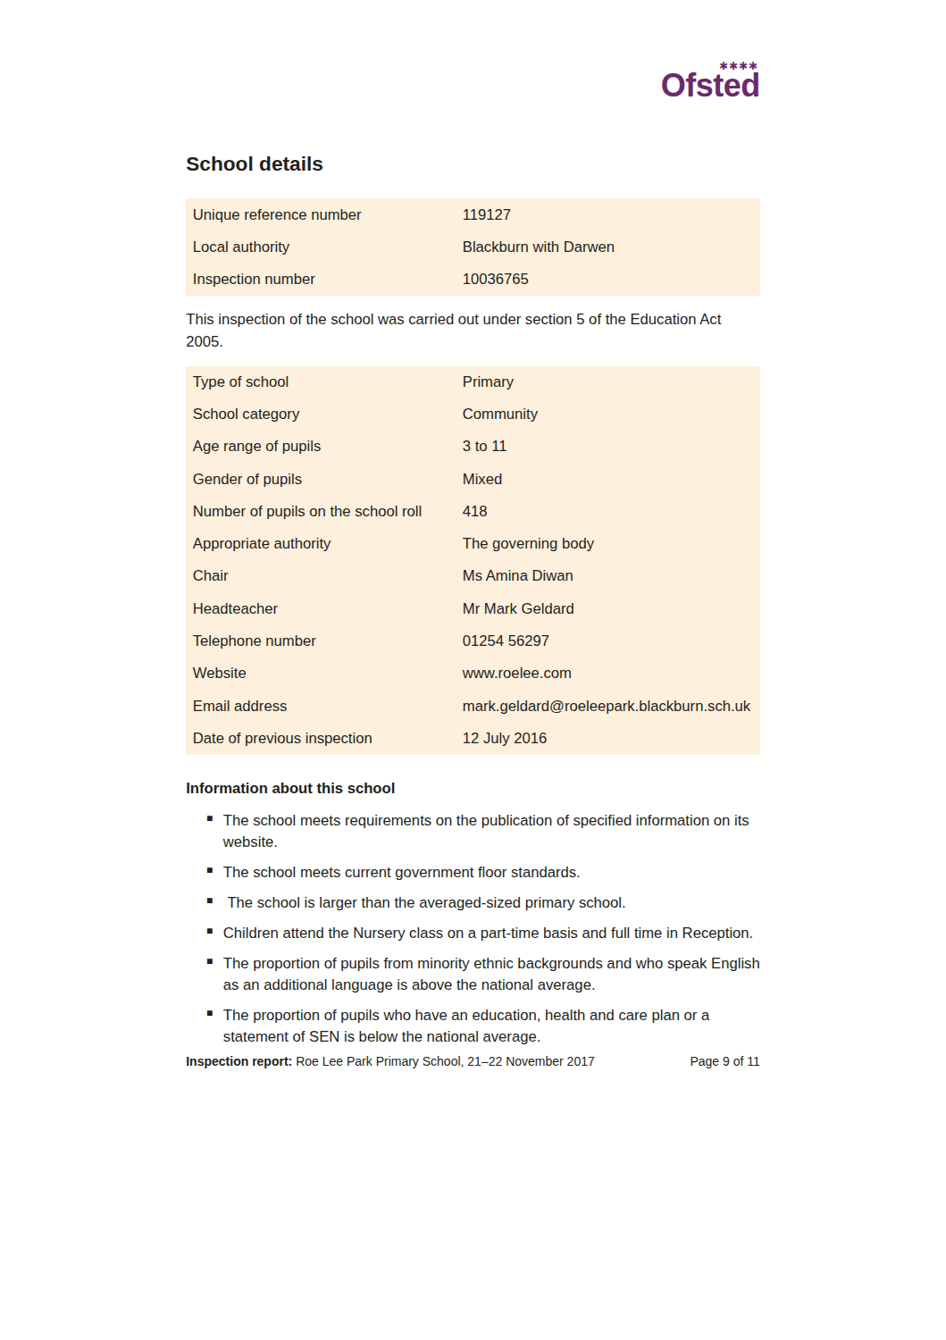✱✱✱✱ Ofsted
School details
| Unique reference number | 119127 |
| Local authority | Blackburn with Darwen |
| Inspection number | 10036765 |
This inspection of the school was carried out under section 5 of the Education Act 2005.
| Type of school | Primary |
| School category | Community |
| Age range of pupils | 3 to 11 |
| Gender of pupils | Mixed |
| Number of pupils on the school roll | 418 |
| Appropriate authority | The governing body |
| Chair | Ms Amina Diwan |
| Headteacher | Mr Mark Geldard |
| Telephone number | 01254 56297 |
| Website | www.roelee.com |
| Email address | mark.geldard@roeleepark.blackburn.sch.uk |
| Date of previous inspection | 12 July 2016 |
Information about this school
The school meets requirements on the publication of specified information on its website.
The school meets current government floor standards.
The school is larger than the averaged-sized primary school.
Children attend the Nursery class on a part-time basis and full time in Reception.
The proportion of pupils from minority ethnic backgrounds and who speak English as an additional language is above the national average.
The proportion of pupils who have an education, health and care plan or a statement of SEN is below the national average.
Inspection report: Roe Lee Park Primary School, 21–22 November 2017
Page 9 of 11